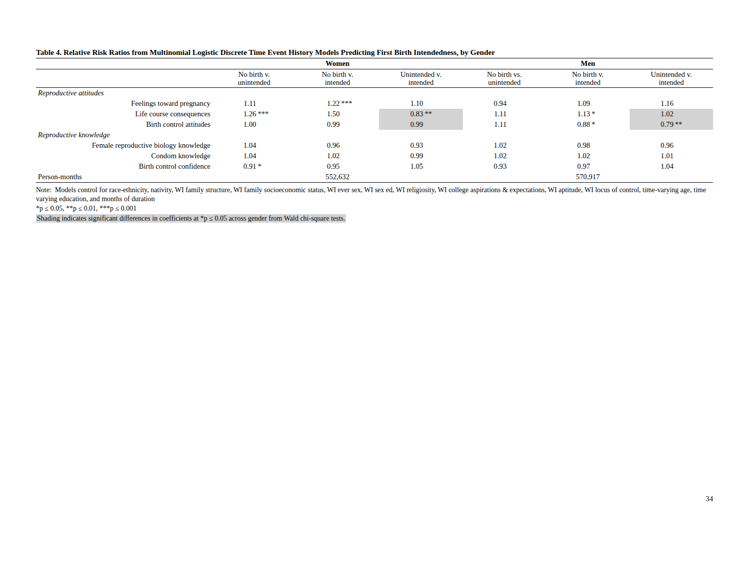Table 4. Relative Risk Ratios from Multinomial Logistic Discrete Time Event History Models Predicting First Birth Intendedness, by Gender
| | Women | Men |
| --- | --- | --- |
| | No birth v. unintended | No birth v. intended | Unintended v. intended | No birth vs. unintended | No birth v. intended | Unintended v. intended |
| Reproductive attitudes |
| Feelings toward pregnancy | 1.11 | 1.22 *** | 1.10 | 0.94 | 1.09 | 1.16 |
| Life course consequences | 1.26 *** | 1.50 | 0.83 ** | 1.11 | 1.13 * | 1.02 |
| Birth control attitudes | 1.00 | 0.99 | 0.99 | 1.11 | 0.88 * | 0.79 ** |
| Reproductive knowledge |
| Female reproductive biology knowledge | 1.04 | 0.96 | 0.93 | 1.02 | 0.98 | 0.96 |
| Condom knowledge | 1.04 | 1.02 | 0.99 | 1.02 | 1.02 | 1.01 |
| Birth control confidence | 0.91 * | 0.95 | 1.05 | 0.93 | 0.97 | 1.04 |
| Person-months | | 552,632 | | | 570,917 | |
Note: Models control for race-ethnicity, nativity, WI family structure, WI family socioeconomic status, WI ever sex, WI sex ed, WI religiosity, WI college aspirations & expectations, WI aptitude, WI locus of control, time-varying age, time varying education, and months of duration
*p ≤ 0.05, **p ≤ 0.01, ***p ≤ 0.001
Shading indicates significant differences in coefficients at *p ≤ 0.05 across gender from Wald chi-square tests.
34